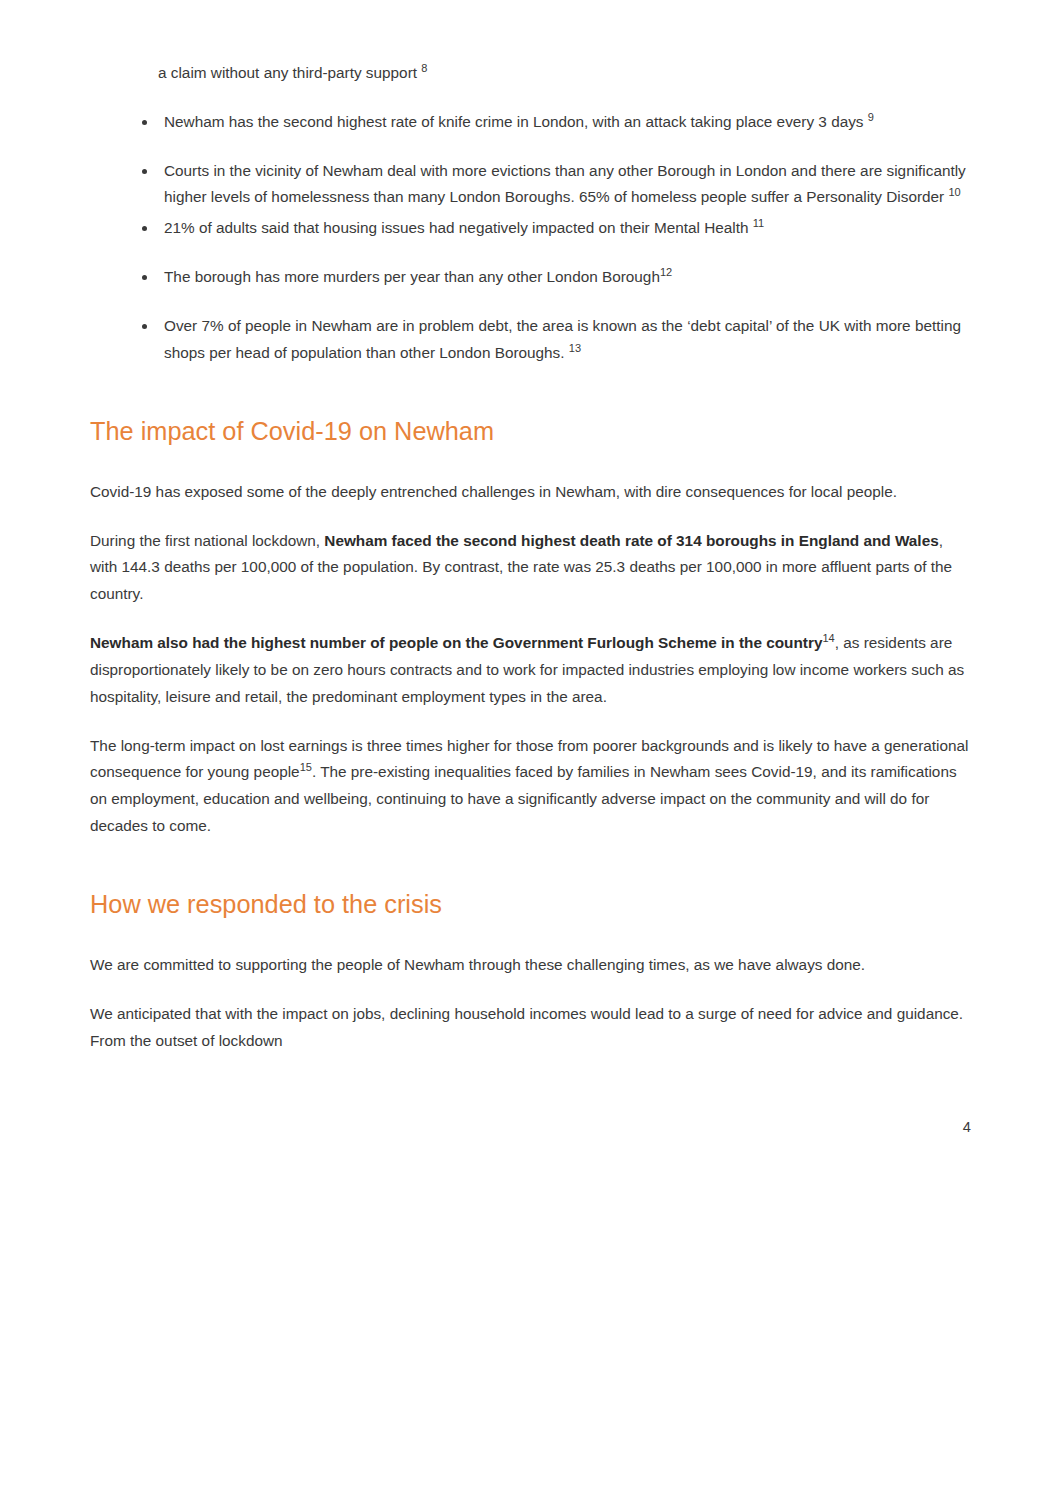a claim without any third-party support 8
Newham has the second highest rate of knife crime in London, with an attack taking place every 3 days 9
Courts in the vicinity of Newham deal with more evictions than any other Borough in London and there are significantly higher levels of homelessness than many London Boroughs. 65% of homeless people suffer a Personality Disorder 10
21% of adults said that housing issues had negatively impacted on their Mental Health 11
The borough has more murders per year than any other London Borough12
Over 7% of people in Newham are in problem debt, the area is known as the ‘debt capital’ of the UK with more betting shops per head of population than other London Boroughs. 13
The impact of Covid-19 on Newham
Covid-19 has exposed some of the deeply entrenched challenges in Newham, with dire consequences for local people.
During the first national lockdown, Newham faced the second highest death rate of 314 boroughs in England and Wales, with 144.3 deaths per 100,000 of the population. By contrast, the rate was 25.3 deaths per 100,000 in more affluent parts of the country.
Newham also had the highest number of people on the Government Furlough Scheme in the country14, as residents are disproportionately likely to be on zero hours contracts and to work for impacted industries employing low income workers such as hospitality, leisure and retail, the predominant employment types in the area.
The long-term impact on lost earnings is three times higher for those from poorer backgrounds and is likely to have a generational consequence for young people15. The pre-existing inequalities faced by families in Newham sees Covid-19, and its ramifications on employment, education and wellbeing, continuing to have a significantly adverse impact on the community and will do for decades to come.
How we responded to the crisis
We are committed to supporting the people of Newham through these challenging times, as we have always done.
We anticipated that with the impact on jobs, declining household incomes would lead to a surge of need for advice and guidance. From the outset of lockdown
4